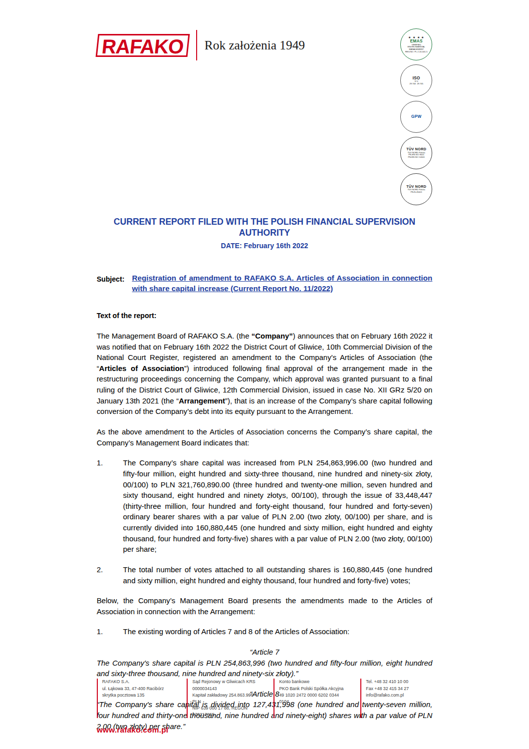RAFAKO
Rok założenia 1949
★ ★ ★ ★
EMAS
VERIFIED
ENVIRONMENTAL
MANAGEMENT
REG.NO. PL 2.24-001-5
ISO
S U
29.744 29.745
GPW
TÜV NORD
TÜV NORD Polska
PN-EN ISO 9001
PN-EN ISO 14001
TÜV NORD
TÜV NORD Polska
PN-N-45001
CURRENT REPORT FILED WITH THE POLISH FINANCIAL SUPERVISION AUTHORITY
DATE: February 16th 2022
Subject:
Registration of amendment to RAFAKO S.A. Articles of Association in connection with share capital increase (Current Report No. 11/2022)
Text of the report:
The Management Board of RAFAKO S.A. (the “Company”) announces that on February 16th 2022 it was notified that on February 16th 2022 the District Court of Gliwice, 10th Commercial Division of the National Court Register, registered an amendment to the Company’s Articles of Association (the “Articles of Association”) introduced following final approval of the arrangement made in the restructuring proceedings concerning the Company, which approval was granted pursuant to a final ruling of the District Court of Gliwice, 12th Commercial Division, issued in case No. XII GRz 5/20 on January 13th 2021 (the “Arrangement”), that is an increase of the Company’s share capital following conversion of the Company’s debt into its equity pursuant to the Arrangement.
As the above amendment to the Articles of Association concerns the Company’s share capital, the Company’s Management Board indicates that:
The Company’s share capital was increased from PLN 254,863,996.00 (two hundred and fifty-four million, eight hundred and sixty-three thousand, nine hundred and ninety-six złoty, 00/100) to PLN 321,760,890.00 (three hundred and twenty-one million, seven hundred and sixty thousand, eight hundred and ninety złotys, 00/100), through the issue of 33,448,447 (thirty-three million, four hundred and forty-eight thousand, four hundred and forty-seven) ordinary bearer shares with a par value of PLN 2.00 (two złoty, 00/100) per share, and is currently divided into 160,880,445 (one hundred and sixty million, eight hundred and eighty thousand, four hundred and forty-five) shares with a par value of PLN 2.00 (two złoty, 00/100) per share;
The total number of votes attached to all outstanding shares is 160,880,445 (one hundred and sixty million, eight hundred and eighty thousand, four hundred and forty-five) votes;
Below, the Company’s Management Board presents the amendments made to the Articles of Association in connection with the Arrangement:
The existing wording of Articles 7 and 8 of the Articles of Association:
“Article 7
The Company's share capital is PLN 254,863,996 (two hundred and fifty-four million, eight hundred and sixty-three thousand, nine hundred and ninety-six złoty).”
“Article 8
“The Company's share capital is divided into 127,431,998 (one hundred and twenty-seven million, four hundred and thirty-one thousand, nine hundred and ninety-eight) shares with a par value of PLN 2.00 (two złoty) per share.”
RAFAKO S.A.
ul. Łąkowa 33, 47-400 Racibórz
skrytka pocztowa 135
Sąd Rejonowy w Gliwicach KRS 0000034143
Kapitał zakładowy 254.863.996 PLN
NIP 639 000 17 88, REGON 270217865
Konto bankowe
PKO Bank Polski Spółka Akcyjna
49 1020 2472 0000 6202 0344 0104
Tel. +48 32 410 10 00
Fax +48 32 415 34 27
info@rafako.com.pl
www.rafako.com.pl